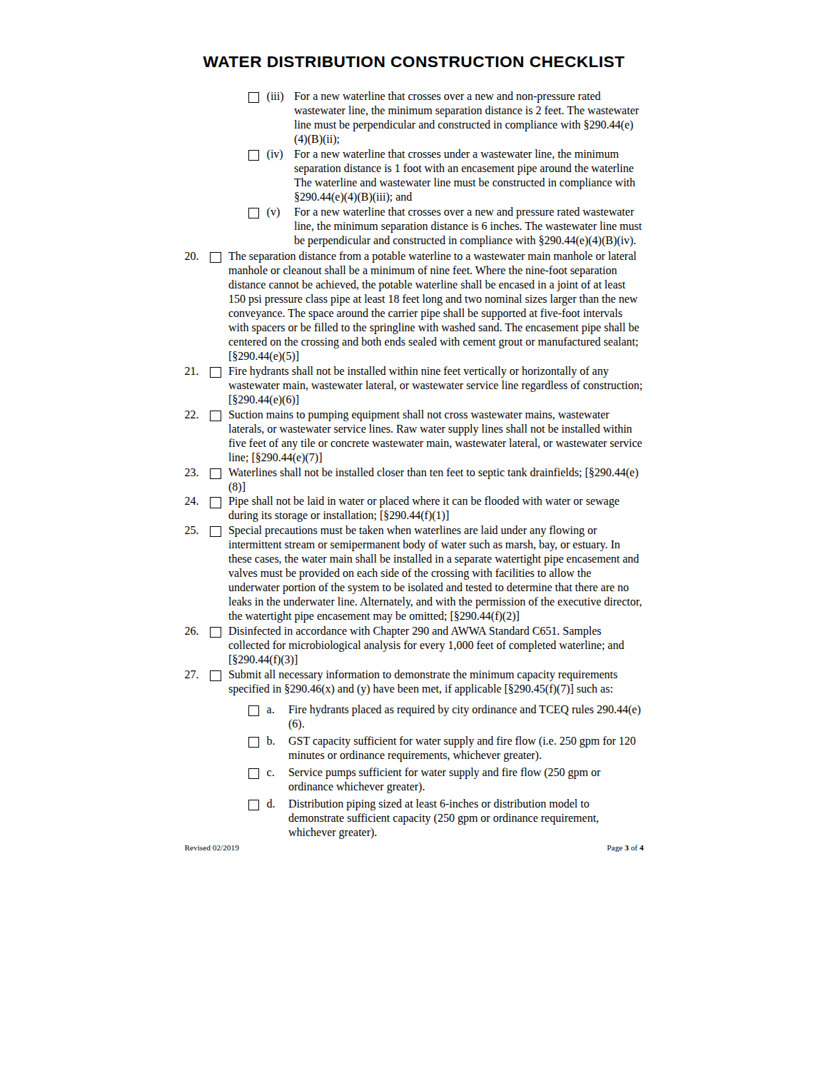WATER DISTRIBUTION CONSTRUCTION CHECKLIST
(iii) For a new waterline that crosses over a new and non-pressure rated wastewater line, the minimum separation distance is 2 feet. The wastewater line must be perpendicular and constructed in compliance with §290.44(e)(4)(B)(ii);
(iv) For a new waterline that crosses under a wastewater line, the minimum separation distance is 1 foot with an encasement pipe around the waterline The waterline and wastewater line must be constructed in compliance with §290.44(e)(4)(B)(iii); and
(v) For a new waterline that crosses over a new and pressure rated wastewater line, the minimum separation distance is 6 inches. The wastewater line must be perpendicular and constructed in compliance with §290.44(e)(4)(B)(iv).
20. The separation distance from a potable waterline to a wastewater main manhole or lateral manhole or cleanout shall be a minimum of nine feet. Where the nine-foot separation distance cannot be achieved, the potable waterline shall be encased in a joint of at least 150 psi pressure class pipe at least 18 feet long and two nominal sizes larger than the new conveyance. The space around the carrier pipe shall be supported at five-foot intervals with spacers or be filled to the springline with washed sand. The encasement pipe shall be centered on the crossing and both ends sealed with cement grout or manufactured sealant; [§290.44(e)(5)]
21. Fire hydrants shall not be installed within nine feet vertically or horizontally of any wastewater main, wastewater lateral, or wastewater service line regardless of construction; [§290.44(e)(6)]
22. Suction mains to pumping equipment shall not cross wastewater mains, wastewater laterals, or wastewater service lines. Raw water supply lines shall not be installed within five feet of any tile or concrete wastewater main, wastewater lateral, or wastewater service line; [§290.44(e)(7)]
23. Waterlines shall not be installed closer than ten feet to septic tank drainfields; [§290.44(e)(8)]
24. Pipe shall not be laid in water or placed where it can be flooded with water or sewage during its storage or installation; [§290.44(f)(1)]
25. Special precautions must be taken when waterlines are laid under any flowing or intermittent stream or semipermanent body of water such as marsh, bay, or estuary. In these cases, the water main shall be installed in a separate watertight pipe encasement and valves must be provided on each side of the crossing with facilities to allow the underwater portion of the system to be isolated and tested to determine that there are no leaks in the underwater line. Alternately, and with the permission of the executive director, the watertight pipe encasement may be omitted; [§290.44(f)(2)]
26. Disinfected in accordance with Chapter 290 and AWWA Standard C651. Samples collected for microbiological analysis for every 1,000 feet of completed waterline; and [§290.44(f)(3)]
27. Submit all necessary information to demonstrate the minimum capacity requirements specified in §290.46(x) and (y) have been met, if applicable [§290.45(f)(7)] such as:
a. Fire hydrants placed as required by city ordinance and TCEQ rules 290.44(e)(6).
b. GST capacity sufficient for water supply and fire flow (i.e. 250 gpm for 120 minutes or ordinance requirements, whichever greater).
c. Service pumps sufficient for water supply and fire flow (250 gpm or ordinance whichever greater).
d. Distribution piping sized at least 6-inches or distribution model to demonstrate sufficient capacity (250 gpm or ordinance requirement, whichever greater).
Revised 02/2019 Page 3 of 4